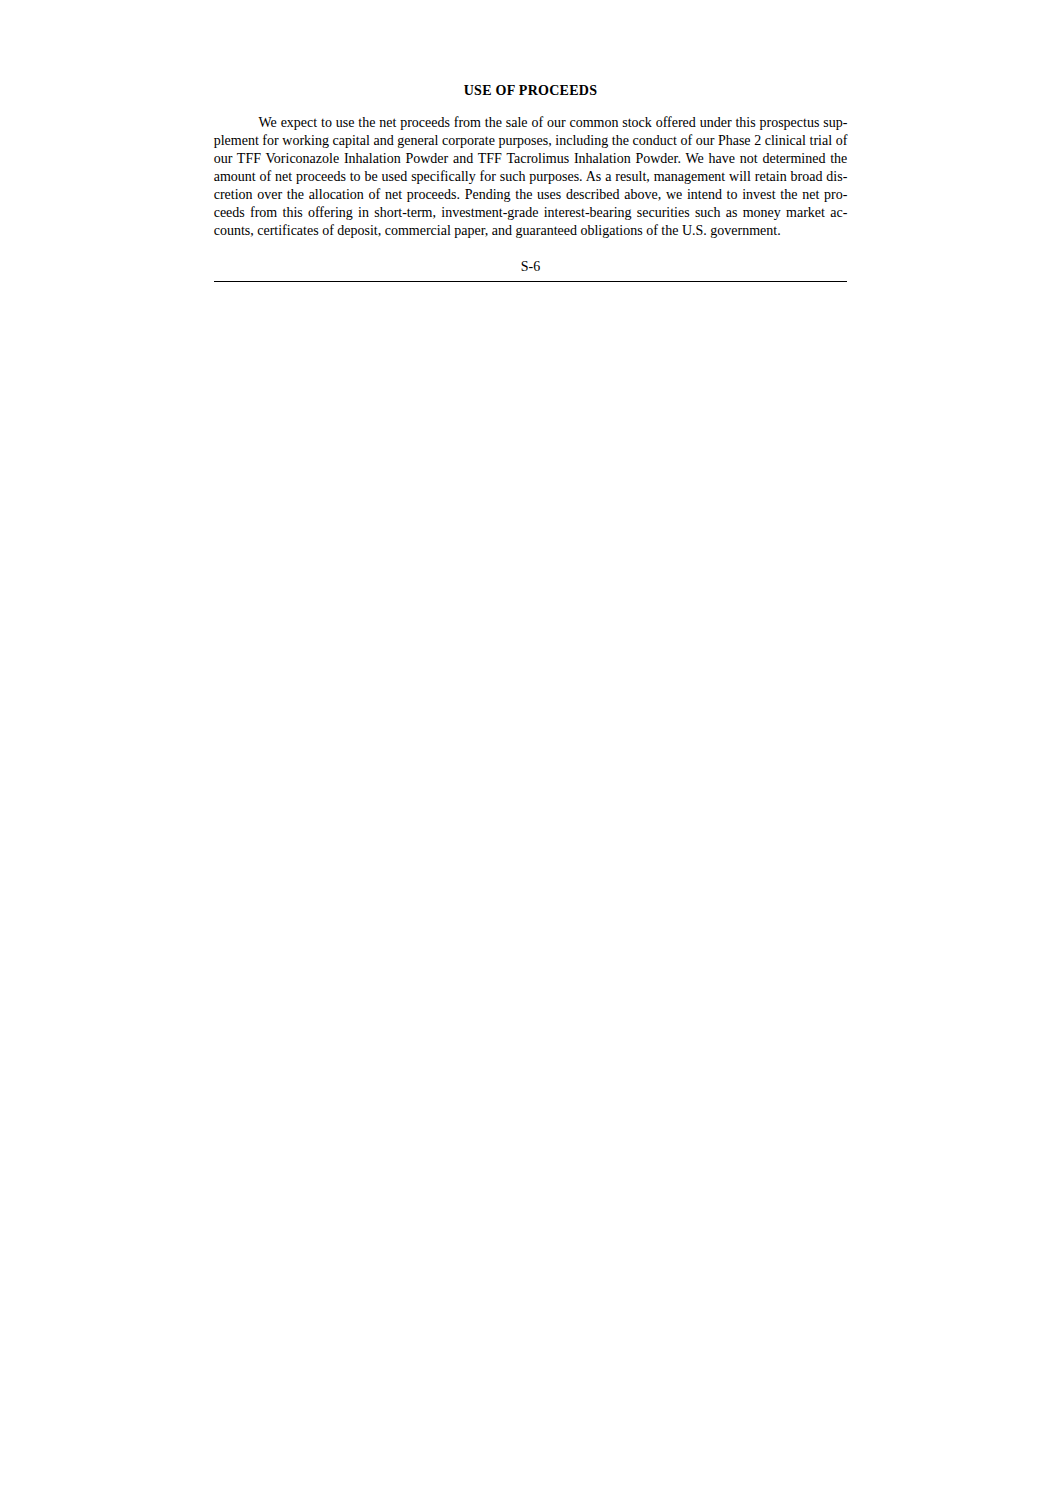USE OF PROCEEDS
We expect to use the net proceeds from the sale of our common stock offered under this prospectus supplement for working capital and general corporate purposes, including the conduct of our Phase 2 clinical trial of our TFF Voriconazole Inhalation Powder and TFF Tacrolimus Inhalation Powder. We have not determined the amount of net proceeds to be used specifically for such purposes. As a result, management will retain broad discretion over the allocation of net proceeds. Pending the uses described above, we intend to invest the net proceeds from this offering in short-term, investment-grade interest-bearing securities such as money market accounts, certificates of deposit, commercial paper, and guaranteed obligations of the U.S. government.
S-6